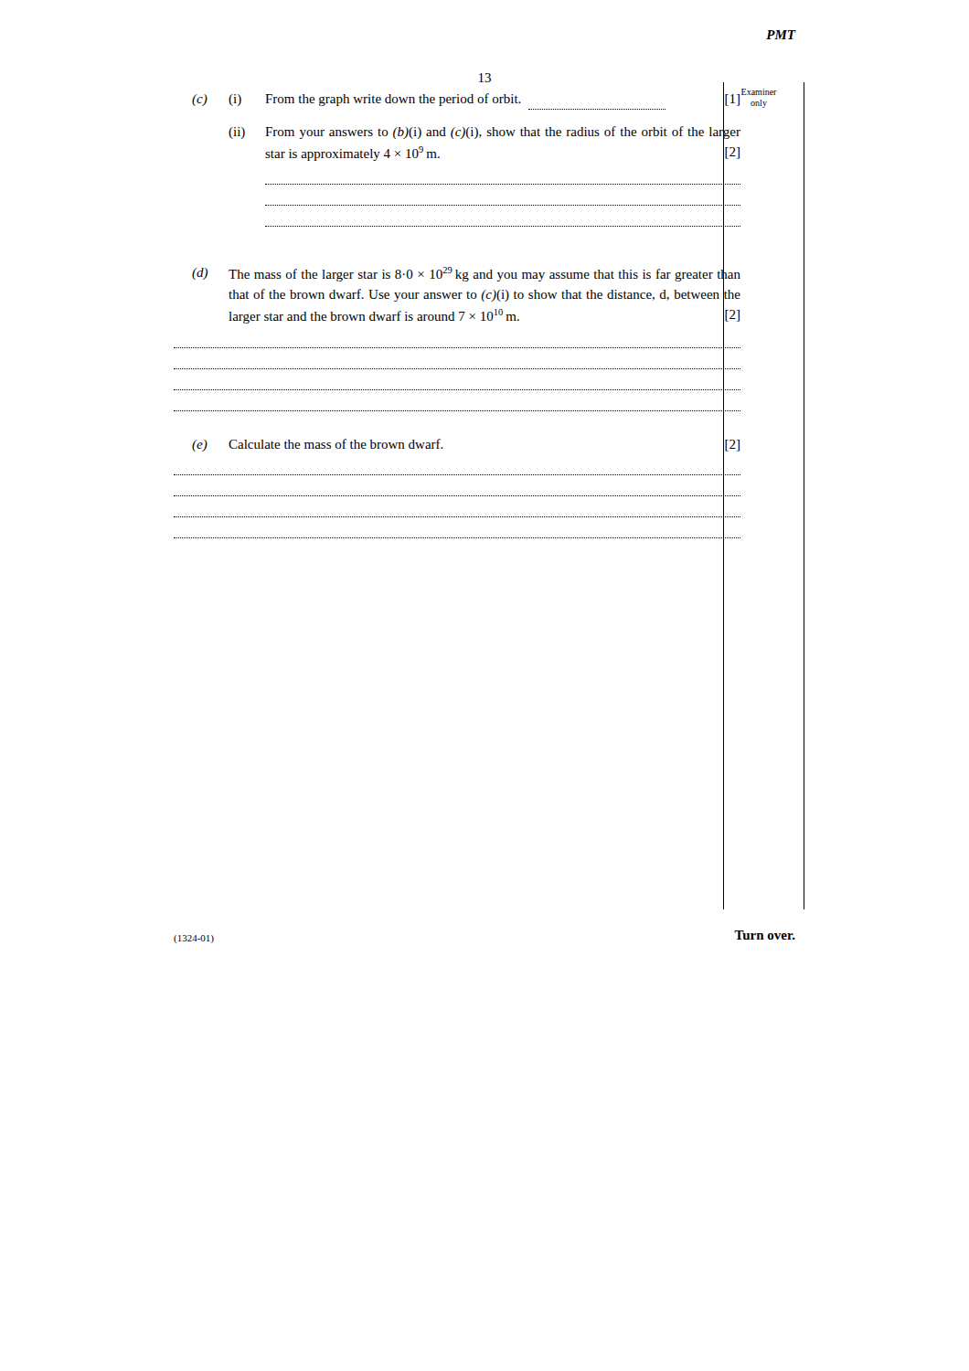PMT
13
Examiner
only
(c)
(i)
From the graph write down the period of orbit. [1]
(ii)
From your answers to (b)(i) and (c)(i), show that the radius of the orbit of the larger star is approximately 4 × 109 m.[2]
(d)
The mass of the larger star is 8·0 × 1029 kg and you may assume that this is far greater than that of the brown dwarf. Use your answer to (c)(i) to show that the distance, d, between the larger star and the brown dwarf is around 7 × 1010 m.[2]
(e)
Calculate the mass of the brown dwarf.[2]
(1324-01)
Turn over.